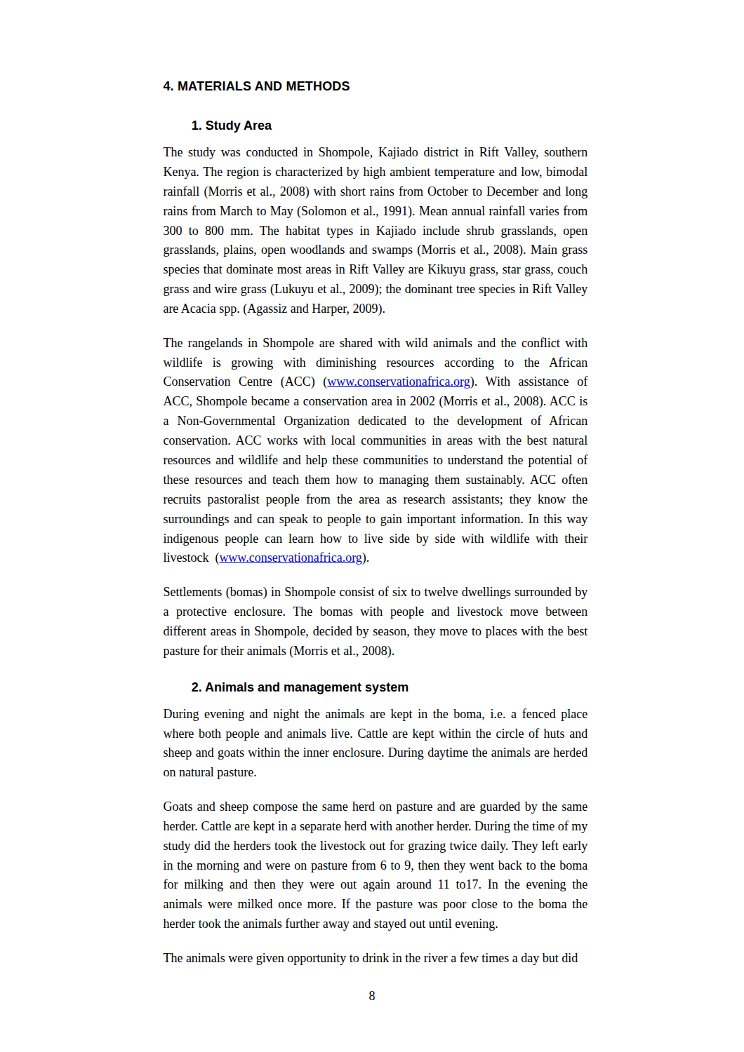4. MATERIALS AND METHODS
1. Study Area
The study was conducted in Shompole, Kajiado district in Rift Valley, southern Kenya. The region is characterized by high ambient temperature and low, bimodal rainfall (Morris et al., 2008) with short rains from October to December and long rains from March to May (Solomon et al., 1991). Mean annual rainfall varies from 300 to 800 mm. The habitat types in Kajiado include shrub grasslands, open grasslands, plains, open woodlands and swamps (Morris et al., 2008). Main grass species that dominate most areas in Rift Valley are Kikuyu grass, star grass, couch grass and wire grass (Lukuyu et al., 2009); the dominant tree species in Rift Valley are Acacia spp. (Agassiz and Harper, 2009).
The rangelands in Shompole are shared with wild animals and the conflict with wildlife is growing with diminishing resources according to the African Conservation Centre (ACC) (www.conservationafrica.org). With assistance of ACC, Shompole became a conservation area in 2002 (Morris et al., 2008). ACC is a Non-Governmental Organization dedicated to the development of African conservation. ACC works with local communities in areas with the best natural resources and wildlife and help these communities to understand the potential of these resources and teach them how to managing them sustainably. ACC often recruits pastoralist people from the area as research assistants; they know the surroundings and can speak to people to gain important information. In this way indigenous people can learn how to live side by side with wildlife with their livestock (www.conservationafrica.org).
Settlements (bomas) in Shompole consist of six to twelve dwellings surrounded by a protective enclosure. The bomas with people and livestock move between different areas in Shompole, decided by season, they move to places with the best pasture for their animals (Morris et al., 2008).
2. Animals and management system
During evening and night the animals are kept in the boma, i.e. a fenced place where both people and animals live. Cattle are kept within the circle of huts and sheep and goats within the inner enclosure. During daytime the animals are herded on natural pasture.
Goats and sheep compose the same herd on pasture and are guarded by the same herder. Cattle are kept in a separate herd with another herder. During the time of my study did the herders took the livestock out for grazing twice daily. They left early in the morning and were on pasture from 6 to 9, then they went back to the boma for milking and then they were out again around 11 to17. In the evening the animals were milked once more. If the pasture was poor close to the boma the herder took the animals further away and stayed out until evening.
The animals were given opportunity to drink in the river a few times a day but did
8